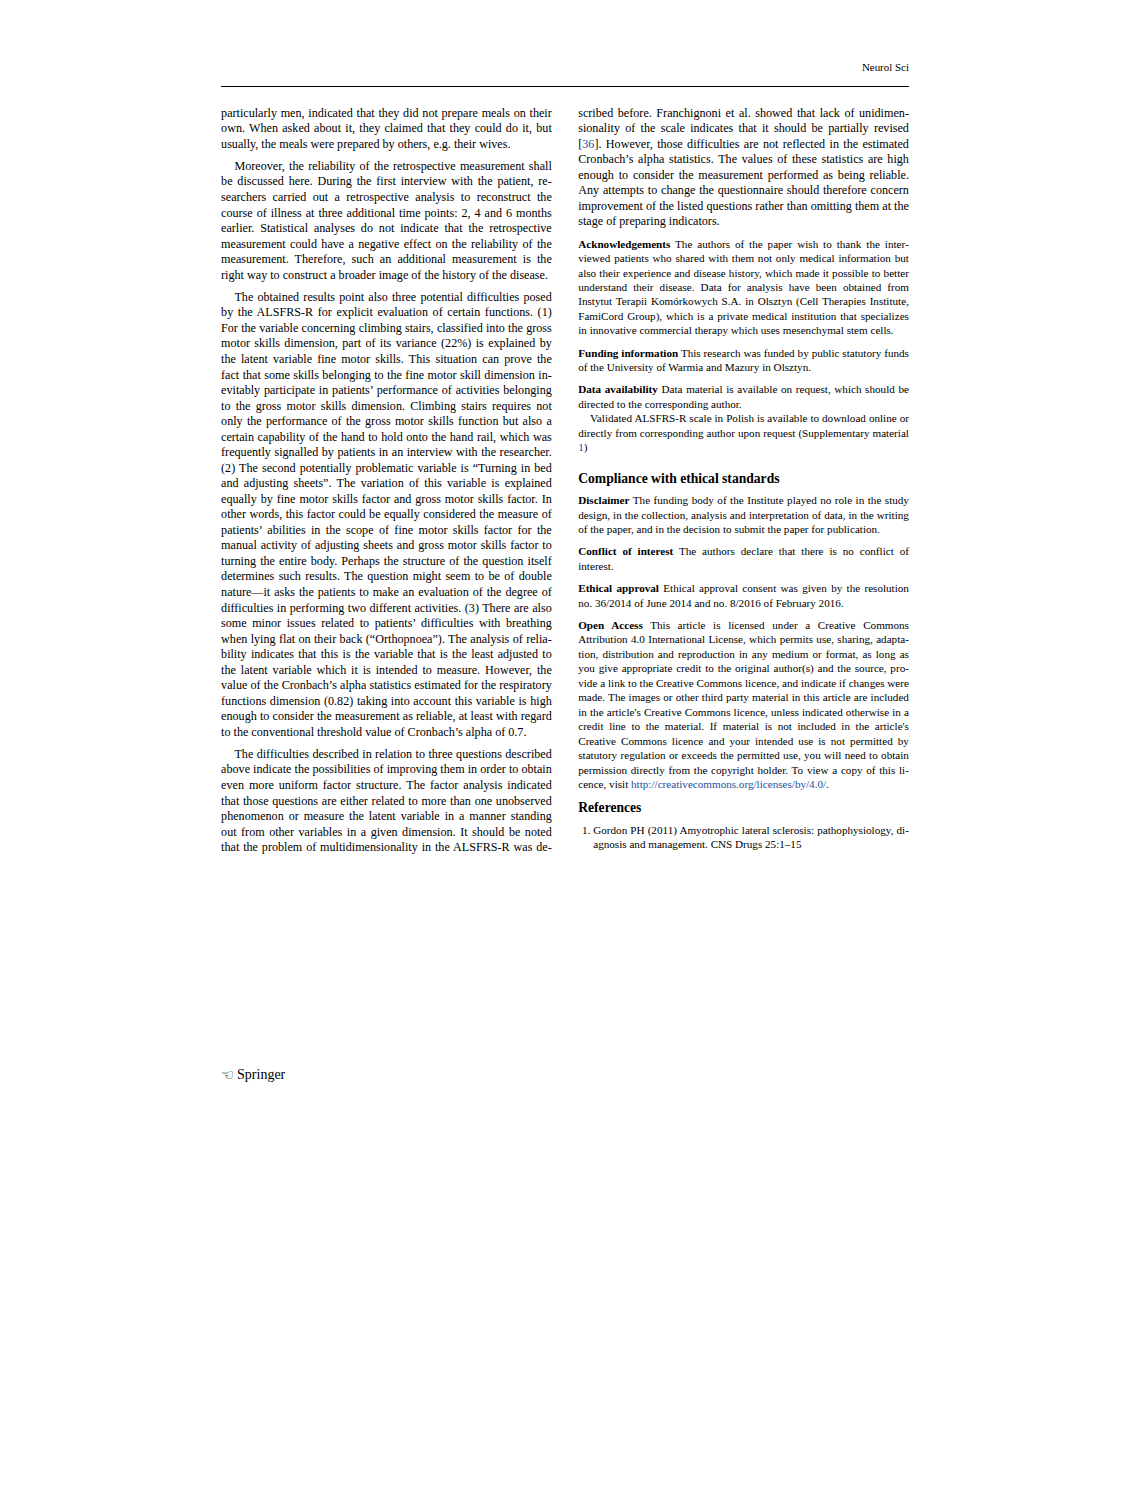Neurol Sci
particularly men, indicated that they did not prepare meals on their own. When asked about it, they claimed that they could do it, but usually, the meals were prepared by others, e.g. their wives.
Moreover, the reliability of the retrospective measurement shall be discussed here. During the first interview with the patient, researchers carried out a retrospective analysis to reconstruct the course of illness at three additional time points: 2, 4 and 6 months earlier. Statistical analyses do not indicate that the retrospective measurement could have a negative effect on the reliability of the measurement. Therefore, such an additional measurement is the right way to construct a broader image of the history of the disease.
The obtained results point also three potential difficulties posed by the ALSFRS-R for explicit evaluation of certain functions. (1) For the variable concerning climbing stairs, classified into the gross motor skills dimension, part of its variance (22%) is explained by the latent variable fine motor skills. This situation can prove the fact that some skills belonging to the fine motor skill dimension inevitably participate in patients’ performance of activities belonging to the gross motor skills dimension. Climbing stairs requires not only the performance of the gross motor skills function but also a certain capability of the hand to hold onto the hand rail, which was frequently signalled by patients in an interview with the researcher. (2) The second potentially problematic variable is “Turning in bed and adjusting sheets”. The variation of this variable is explained equally by fine motor skills factor and gross motor skills factor. In other words, this factor could be equally considered the measure of patients’ abilities in the scope of fine motor skills factor for the manual activity of adjusting sheets and gross motor skills factor to turning the entire body. Perhaps the structure of the question itself determines such results. The question might seem to be of double nature—it asks the patients to make an evaluation of the degree of difficulties in performing two different activities. (3) There are also some minor issues related to patients’ difficulties with breathing when lying flat on their back (“Orthopnoea”). The analysis of reliability indicates that this is the variable that is the least adjusted to the latent variable which it is intended to measure. However, the value of the Cronbach’s alpha statistics estimated for the respiratory functions dimension (0.82) taking into account this variable is high enough to consider the measurement as reliable, at least with regard to the conventional threshold value of Cronbach’s alpha of 0.7.
The difficulties described in relation to three questions described above indicate the possibilities of improving them in order to obtain even more uniform factor structure. The factor analysis indicated that those questions are either related to more than one unobserved phenomenon or measure the latent variable in a manner standing out from other variables in a given dimension. It should be noted that the problem of multidimensionality in the ALSFRS-R was described before. Franchignoni et al. showed that lack of unidimensionality of the scale indicates that it should be partially revised [36]. However, those difficulties are not reflected in the estimated Cronbach’s alpha statistics. The values of these statistics are high enough to consider the measurement performed as being reliable. Any attempts to change the questionnaire should therefore concern improvement of the listed questions rather than omitting them at the stage of preparing indicators.
Acknowledgements The authors of the paper wish to thank the interviewed patients who shared with them not only medical information but also their experience and disease history, which made it possible to better understand their disease. Data for analysis have been obtained from Instytut Terapii Komórkowych S.A. in Olsztyn (Cell Therapies Institute, FamiCord Group), which is a private medical institution that specializes in innovative commercial therapy which uses mesenchymal stem cells.
Funding information This research was funded by public statutory funds of the University of Warmia and Mazury in Olsztyn.
Data availability Data material is available on request, which should be directed to the corresponding author.
Validated ALSFRS-R scale in Polish is available to download online or directly from corresponding author upon request (Supplementary material 1)
Compliance with ethical standards
Disclaimer The funding body of the Institute played no role in the study design, in the collection, analysis and interpretation of data, in the writing of the paper, and in the decision to submit the paper for publication.
Conflict of interest The authors declare that there is no conflict of interest.
Ethical approval Ethical approval consent was given by the resolution no. 36/2014 of June 2014 and no. 8/2016 of February 2016.
Open Access This article is licensed under a Creative Commons Attribution 4.0 International License, which permits use, sharing, adaptation, distribution and reproduction in any medium or format, as long as you give appropriate credit to the original author(s) and the source, provide a link to the Creative Commons licence, and indicate if changes were made. The images or other third party material in this article are included in the article's Creative Commons licence, unless indicated otherwise in a credit line to the material. If material is not included in the article's Creative Commons licence and your intended use is not permitted by statutory regulation or exceeds the permitted use, you will need to obtain permission directly from the copyright holder. To view a copy of this licence, visit http://creativecommons.org/licenses/by/4.0/.
References
Gordon PH (2011) Amyotrophic lateral sclerosis: pathophysiology, diagnosis and management. CNS Drugs 25:1–15
☞ Springer